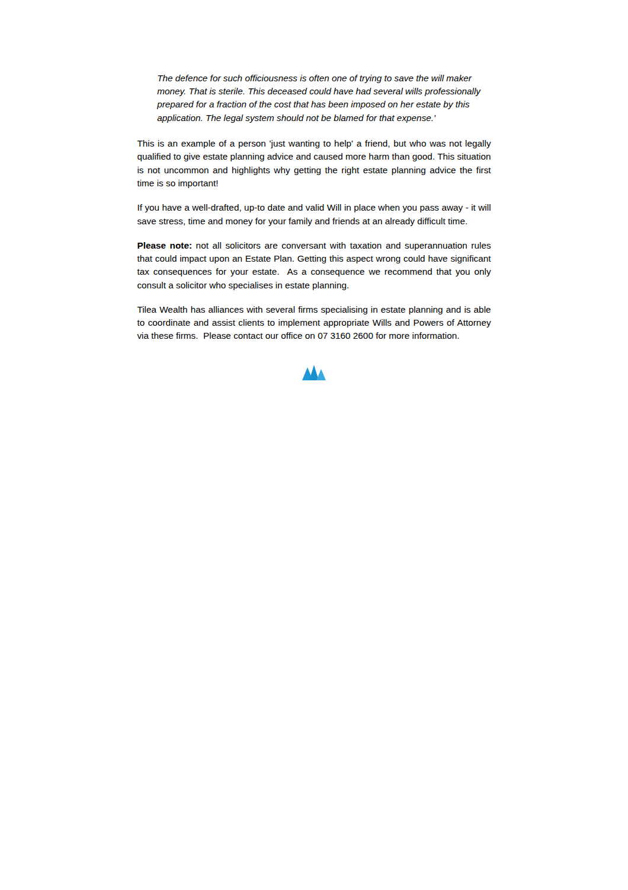The defence for such officiousness is often one of trying to save the will maker money. That is sterile. This deceased could have had several wills professionally prepared for a fraction of the cost that has been imposed on her estate by this application. The legal system should not be blamed for that expense.'
This is an example of a person 'just wanting to help' a friend, but who was not legally qualified to give estate planning advice and caused more harm than good. This situation is not uncommon and highlights why getting the right estate planning advice the first time is so important!
If you have a well-drafted, up-to date and valid Will in place when you pass away - it will save stress, time and money for your family and friends at an already difficult time.
Please note: not all solicitors are conversant with taxation and superannuation rules that could impact upon an Estate Plan. Getting this aspect wrong could have significant tax consequences for your estate. As a consequence we recommend that you only consult a solicitor who specialises in estate planning.
Tilea Wealth has alliances with several firms specialising in estate planning and is able to coordinate and assist clients to implement appropriate Wills and Powers of Attorney via these firms. Please contact our office on 07 3160 2600 for more information.